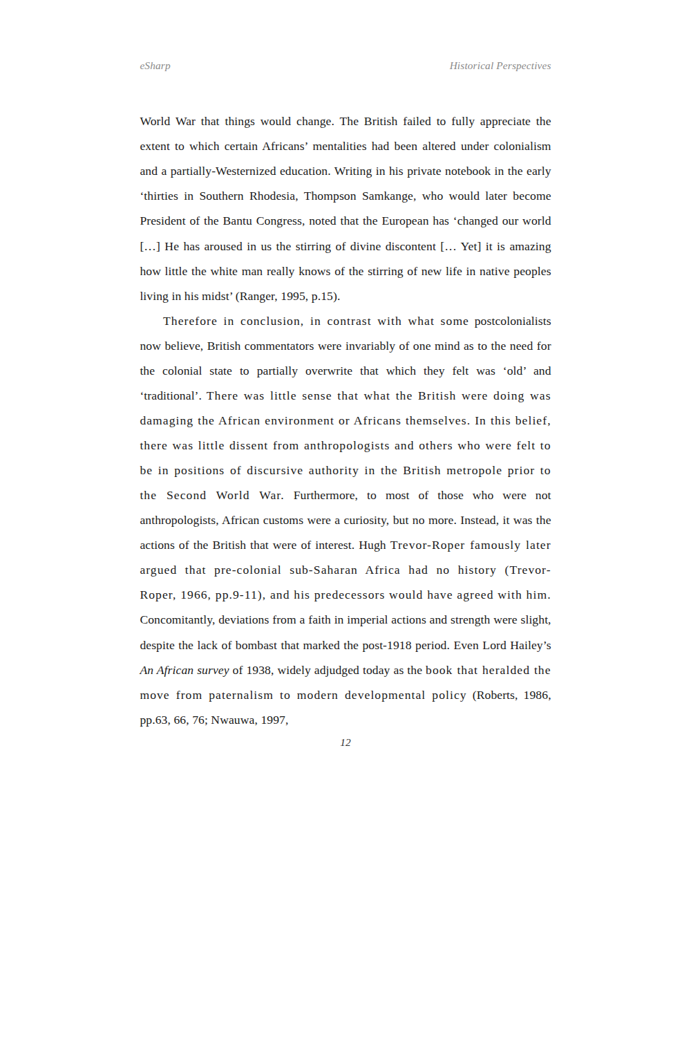eSharp Historical Perspectives
World War that things would change. The British failed to fully appreciate the extent to which certain Africans’ mentalities had been altered under colonialism and a partially-Westernized education. Writing in his private notebook in the early ‘thirties in Southern Rhodesia, Thompson Samkange, who would later become President of the Bantu Congress, noted that the European has ‘changed our world […] He has aroused in us the stirring of divine discontent [… Yet] it is amazing how little the white man really knows of the stirring of new life in native peoples living in his midst’ (Ranger, 1995, p.15).
Therefore in conclusion, in contrast with what some postcolonialists now believe, British commentators were invariably of one mind as to the need for the colonial state to partially overwrite that which they felt was ‘old’ and ‘traditional’. There was little sense that what the British were doing was damaging the African environment or Africans themselves. In this belief, there was little dissent from anthropologists and others who were felt to be in positions of discursive authority in the British metropole prior to the Second World War. Furthermore, to most of those who were not anthropologists, African customs were a curiosity, but no more. Instead, it was the actions of the British that were of interest. Hugh Trevor-Roper famously later argued that pre-colonial sub-Saharan Africa had no history (Trevor-Roper, 1966, pp.9-11), and his predecessors would have agreed with him. Concomitantly, deviations from a faith in imperial actions and strength were slight, despite the lack of bombast that marked the post-1918 period. Even Lord Hailey’s An African survey of 1938, widely adjudged today as the book that heralded the move from paternalism to modern developmental policy (Roberts, 1986, pp.63, 66, 76; Nwauwa, 1997,
12